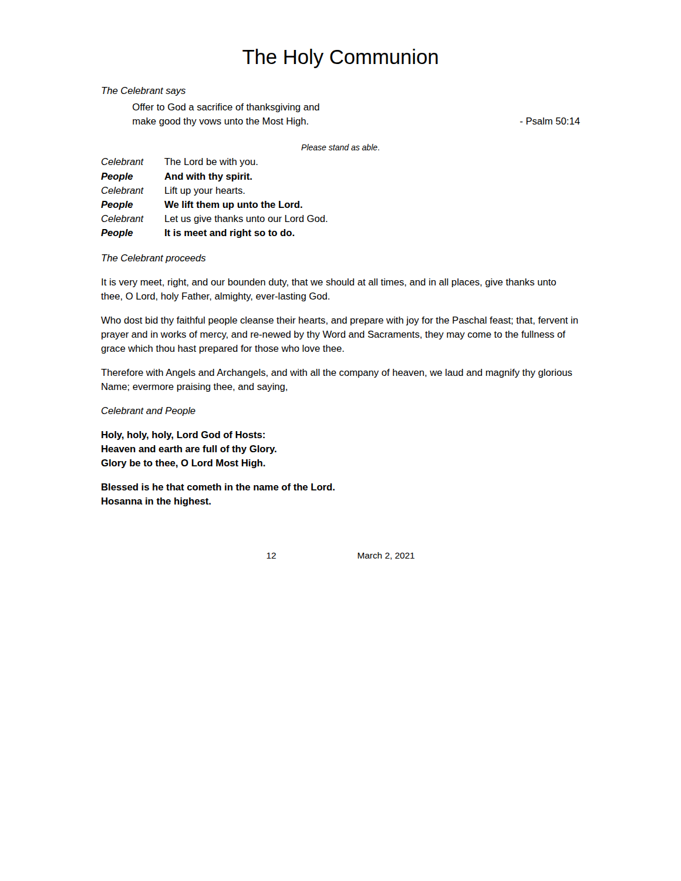The Holy Communion
The Celebrant says
Offer to God a sacrifice of thanksgiving and
make good thy vows unto the Most High. - Psalm 50:14
Please stand as able.
Celebrant The Lord be with you.
People And with thy spirit.
Celebrant Lift up your hearts.
People We lift them up unto the Lord.
Celebrant Let us give thanks unto our Lord God.
People It is meet and right so to do.
The Celebrant proceeds
It is very meet, right, and our bounden duty, that we should at all times, and in all places, give thanks unto thee, O Lord, holy Father, almighty, ever-lasting God.
Who dost bid thy faithful people cleanse their hearts, and prepare with joy for the Paschal feast; that, fervent in prayer and in works of mercy, and re-newed by thy Word and Sacraments, they may come to the fullness of grace which thou hast prepared for those who love thee.
Therefore with Angels and Archangels, and with all the company of heaven, we laud and magnify thy glorious Name; evermore praising thee, and saying,
Celebrant and People
Holy, holy, holy, Lord God of Hosts:
Heaven and earth are full of thy Glory.
Glory be to thee, O Lord Most High.
Blessed is he that cometh in the name of the Lord.
Hosanna in the highest.
12 March 2, 2021